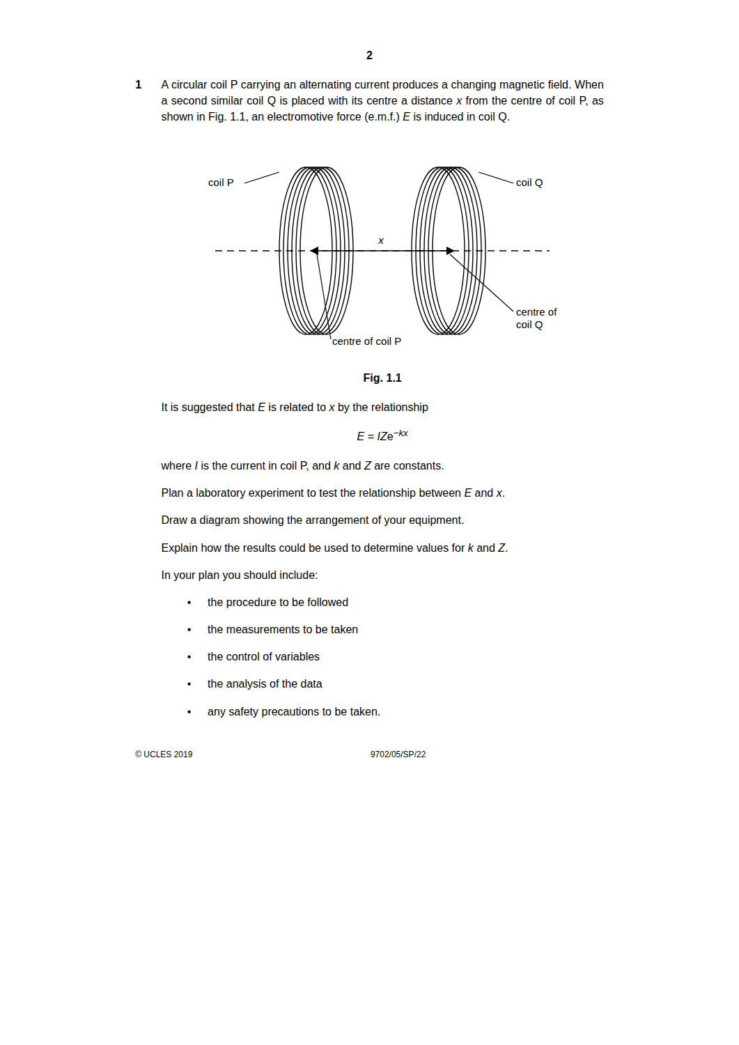2
1
A circular coil P carrying an alternating current produces a changing magnetic field. When a second similar coil Q is placed with its centre a distance x from the centre of coil P, as shown in Fig. 1.1, an electromotive force (e.m.f.) E is induced in coil Q.
x coil P coil Q centre of coil P centre of coil Q
Fig. 1.1
It is suggested that E is related to x by the relationship
E = IZe−kx
where I is the current in coil P, and k and Z are constants.
Plan a laboratory experiment to test the relationship between E and x.
Draw a diagram showing the arrangement of your equipment.
Explain how the results could be used to determine values for k and Z.
In your plan you should include:
the procedure to be followed
the measurements to be taken
the control of variables
the analysis of the data
any safety precautions to be taken.
© UCLES 2019
9702/05/SP/22